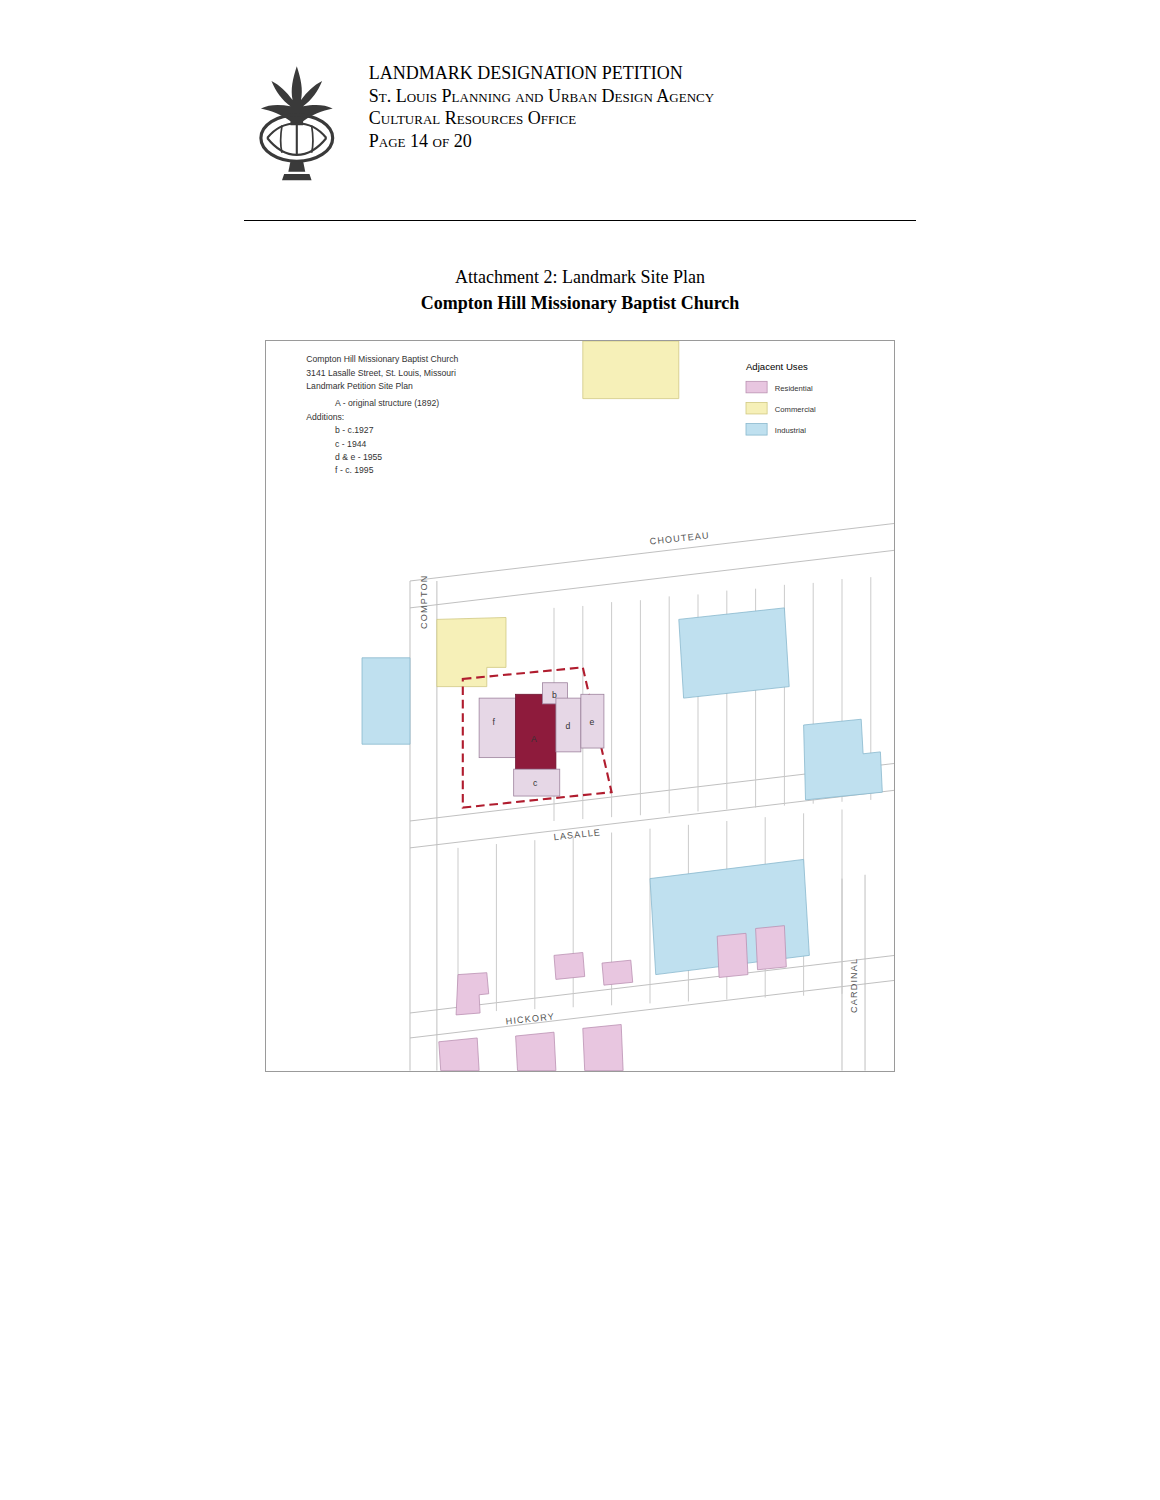LANDMARK DESIGNATION PETITION
St. Louis Planning and Urban Design Agency
Cultural Resources Office
Page 14 of 20
Attachment 2: Landmark Site Plan
Compton Hill Missionary Baptist Church
Compton Hill Missionary Baptist Church 3141 Lasalle Street, St. Louis, Missouri Landmark Petition Site Plan A - original structure (1892) Additions: b - c.1927 c - 1944 d & e - 1955 f - c. 1995 Adjacent Uses Residential Commercial Industrial CHOUTEAU COMPTON LASALLE HICKORY CARDINAL f A b d e c